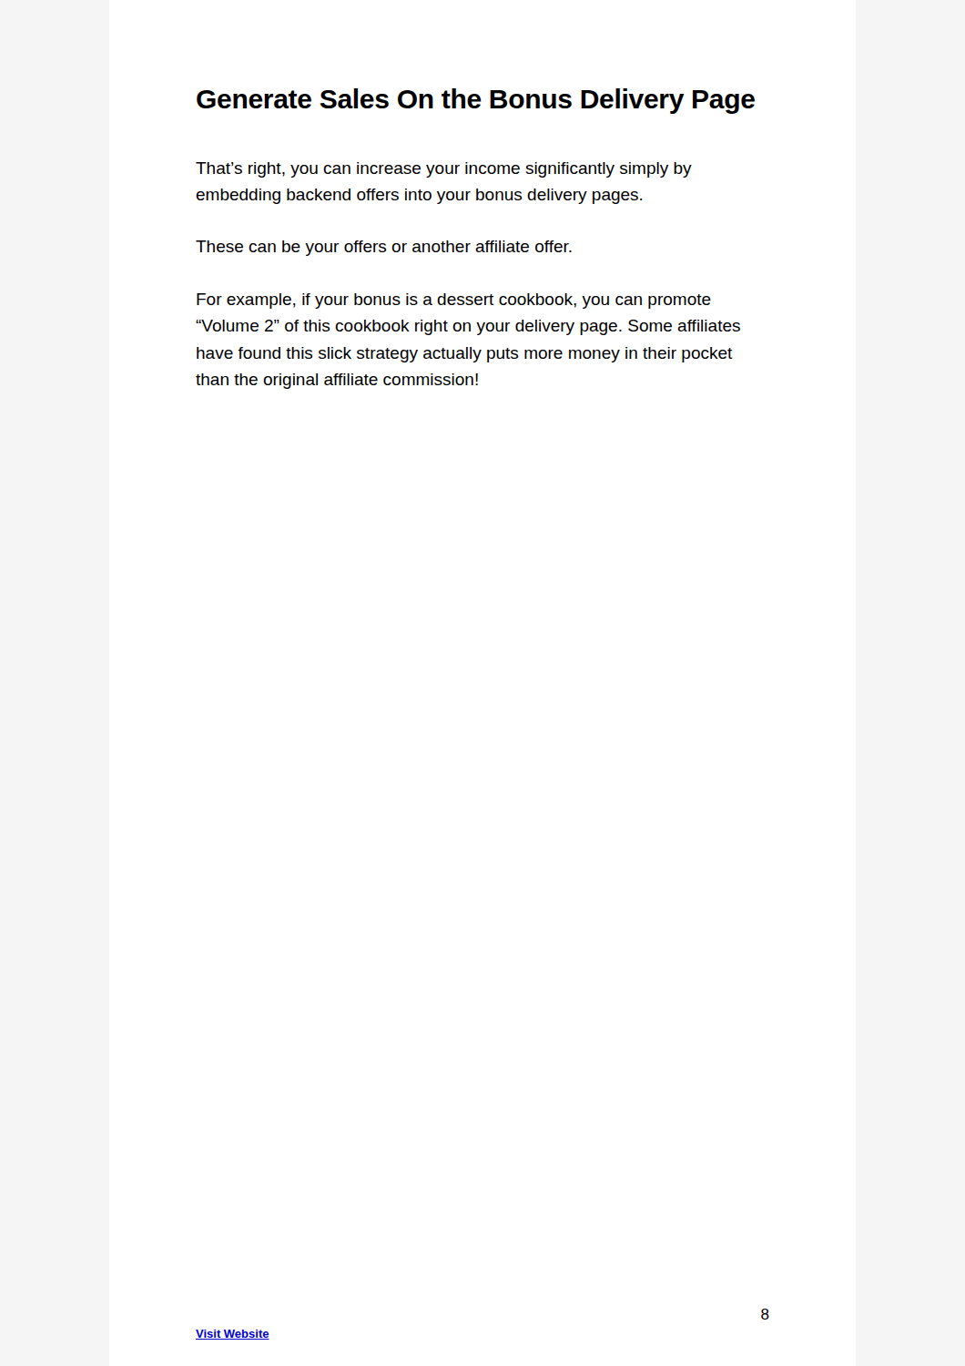Generate Sales On the Bonus Delivery Page
That’s right, you can increase your income significantly simply by embedding backend offers into your bonus delivery pages.
These can be your offers or another affiliate offer.
For example, if your bonus is a dessert cookbook, you can promote “Volume 2” of this cookbook right on your delivery page. Some affiliates have found this slick strategy actually puts more money in their pocket than the original affiliate commission!
8 Visit Website